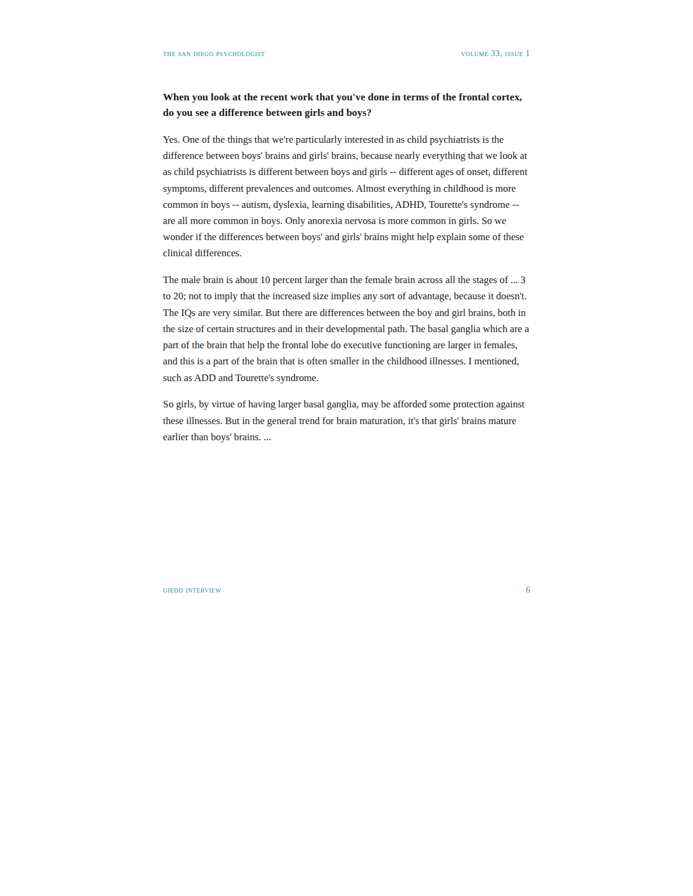The San Diego Psychologist
Volume 33, Issue 1
When you look at the recent work that you've done in terms of the frontal cortex, do you see a difference between girls and boys?
Yes. One of the things that we're particularly interested in as child psychiatrists is the difference between boys' brains and girls' brains, because nearly everything that we look at as child psychiatrists is different between boys and girls -- different ages of onset, different symptoms, different prevalences and outcomes. Almost everything in childhood is more common in boys -- autism, dyslexia, learning disabilities, ADHD, Tourette's syndrome -- are all more common in boys. Only anorexia nervosa is more common in girls. So we wonder if the differences between boys' and girls' brains might help explain some of these clinical differences.
The male brain is about 10 percent larger than the female brain across all the stages of ... 3 to 20; not to imply that the increased size implies any sort of advantage, because it doesn't. The IQs are very similar. But there are differences between the boy and girl brains, both in the size of certain structures and in their developmental path. The basal ganglia which are a part of the brain that help the frontal lobe do executive functioning are larger in females, and this is a part of the brain that is often smaller in the childhood illnesses. I mentioned, such as ADD and Tourette's syndrome.
So girls, by virtue of having larger basal ganglia, may be afforded some protection against these illnesses. But in the general trend for brain maturation, it's that girls' brains mature earlier than boys' brains. ...
Giedd Interview
6